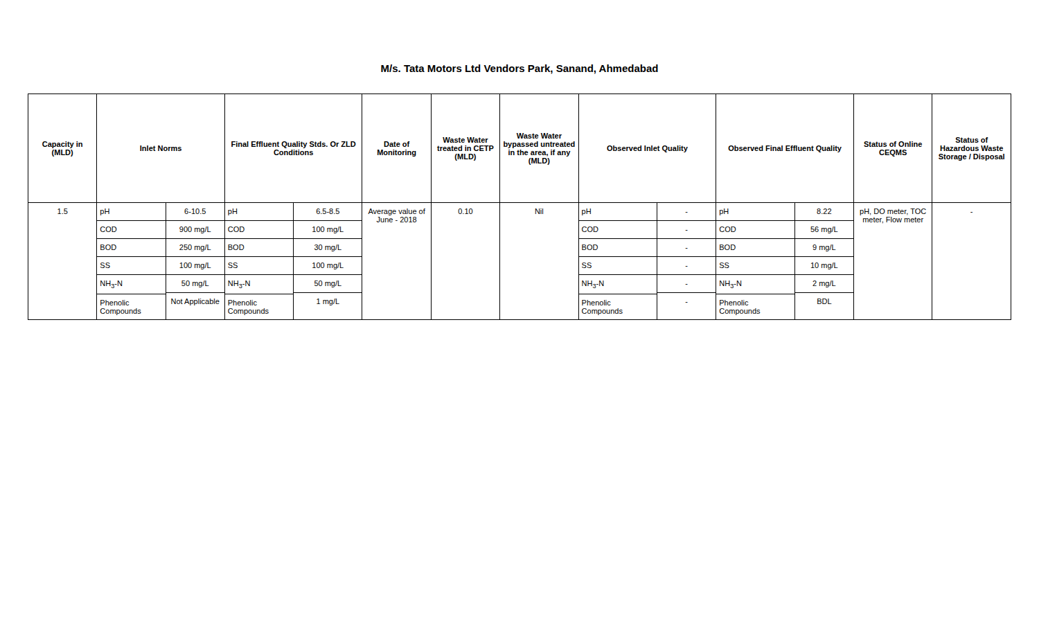M/s. Tata Motors Ltd Vendors Park, Sanand, Ahmedabad
| Capacity in (MLD) | Inlet Norms | Final Effluent Quality Stds. Or ZLD Conditions | Date of Monitoring | Waste Water treated in CETP (MLD) | Waste Water bypassed untreated in the area, if any (MLD) | Observed Inlet Quality | Observed Final Effluent Quality | Status of Online CEQMS | Status of Hazardous Waste Storage / Disposal |
| --- | --- | --- | --- | --- | --- | --- | --- | --- | --- |
| 1.5 | pH COD BOD SS NH 3 -N Phenolic Compounds | 6-10.5 900 mg/L 250 mg/L 100 mg/L 50 mg/L Not Applicable | pH COD BOD SS NH 3 -N Phenolic Compounds | 6.5-8.5 100 mg/L 30 mg/L 100 mg/L 50 mg/L 1 mg/L | Average value of June - 2018 | 0.10 | Nil | pH COD BOD SS NH 3 -N Phenolic Compounds | - - - - - - | pH COD BOD SS NH 3 -N Phenolic Compounds | 8.22 56 mg/L 9 mg/L 10 mg/L 2 mg/L BDL | pH, DO meter, TOC meter, Flow meter | - |